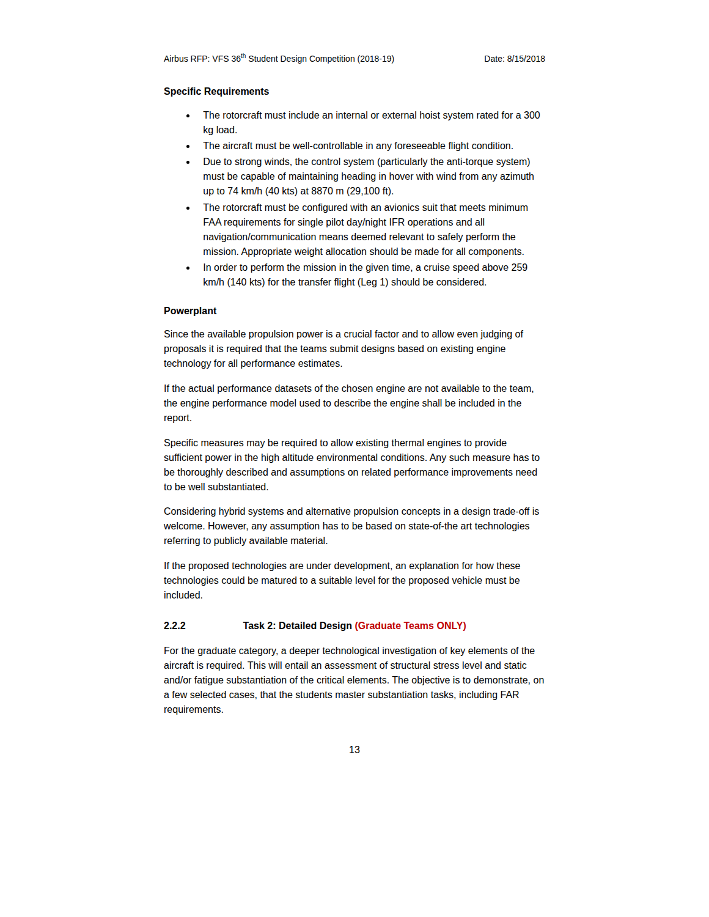Airbus RFP: VFS 36th Student Design Competition (2018-19)
Date: 8/15/2018
Specific Requirements
The rotorcraft must include an internal or external hoist system rated for a 300 kg load.
The aircraft must be well-controllable in any foreseeable flight condition.
Due to strong winds, the control system (particularly the anti-torque system) must be capable of maintaining heading in hover with wind from any azimuth up to 74 km/h (40 kts) at 8870 m (29,100 ft).
The rotorcraft must be configured with an avionics suit that meets minimum FAA requirements for single pilot day/night IFR operations and all navigation/communication means deemed relevant to safely perform the mission. Appropriate weight allocation should be made for all components.
In order to perform the mission in the given time, a cruise speed above 259 km/h (140 kts) for the transfer flight (Leg 1) should be considered.
Powerplant
Since the available propulsion power is a crucial factor and to allow even judging of proposals it is required that the teams submit designs based on existing engine technology for all performance estimates.
If the actual performance datasets of the chosen engine are not available to the team, the engine performance model used to describe the engine shall be included in the report.
Specific measures may be required to allow existing thermal engines to provide sufficient power in the high altitude environmental conditions. Any such measure has to be thoroughly described and assumptions on related performance improvements need to be well substantiated.
Considering hybrid systems and alternative propulsion concepts in a design trade-off is welcome. However, any assumption has to be based on state-of-the art technologies referring to publicly available material.
If the proposed technologies are under development, an explanation for how these technologies could be matured to a suitable level for the proposed vehicle must be included.
2.2.2 Task 2: Detailed Design (Graduate Teams ONLY)
For the graduate category, a deeper technological investigation of key elements of the aircraft is required. This will entail an assessment of structural stress level and static and/or fatigue substantiation of the critical elements. The objective is to demonstrate, on a few selected cases, that the students master substantiation tasks, including FAR requirements.
13